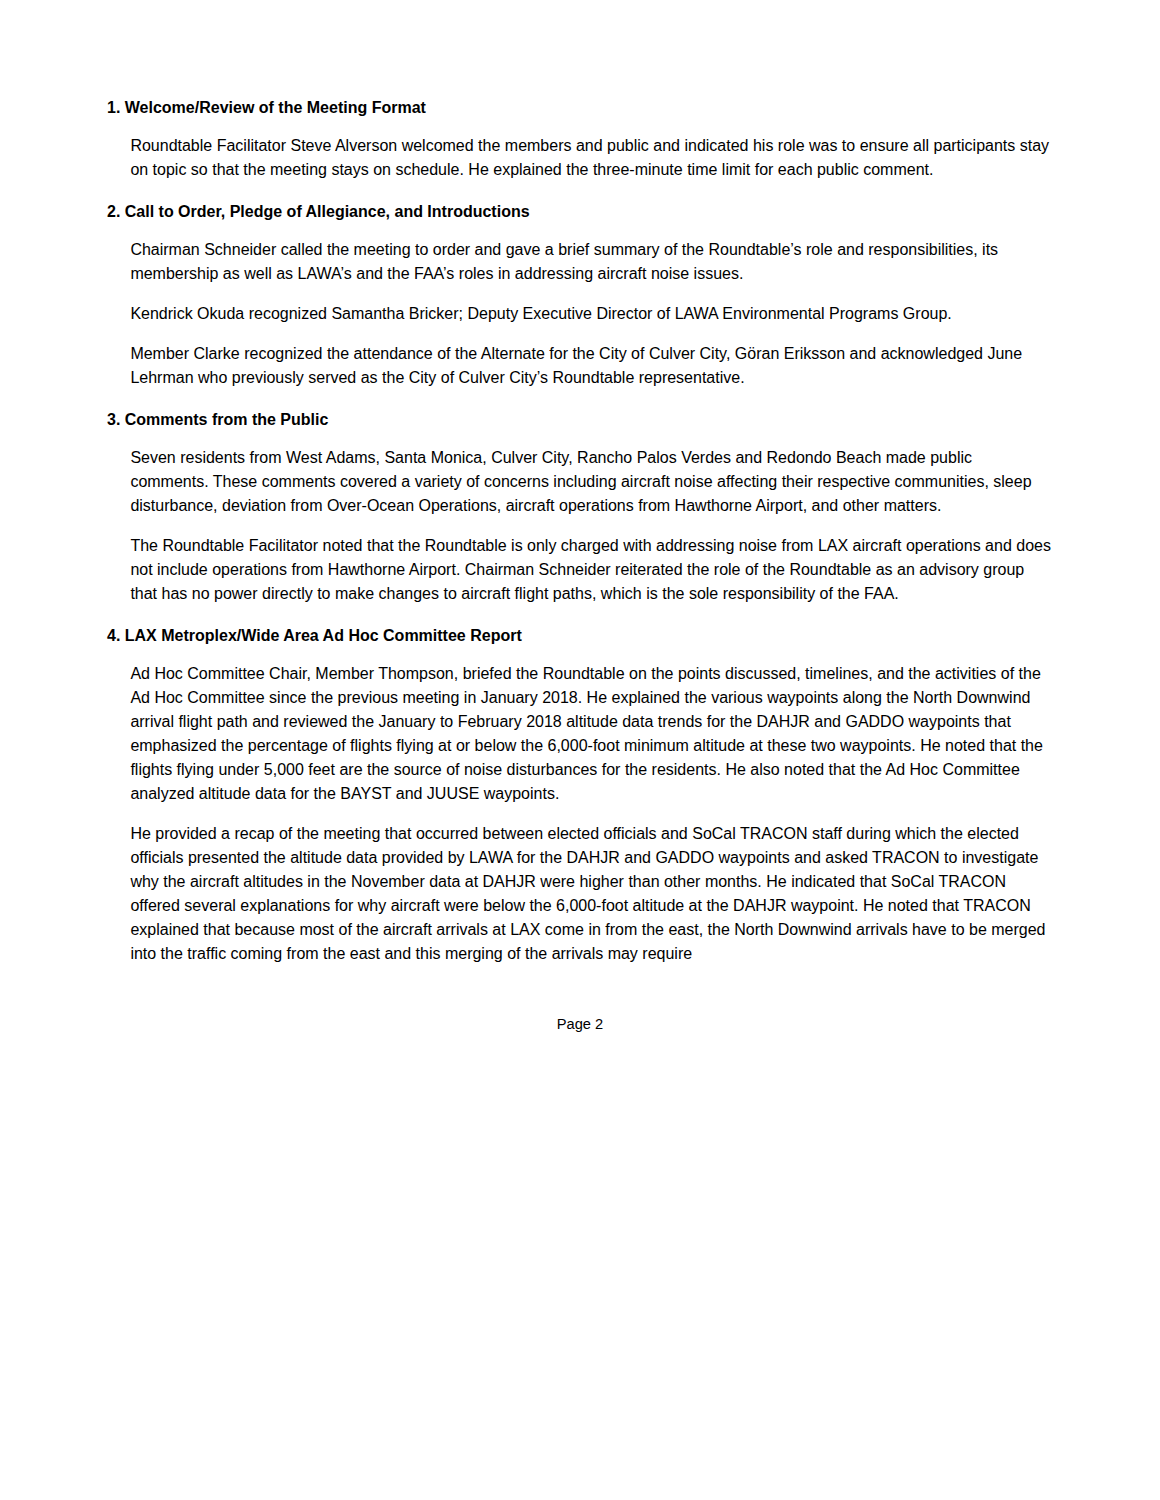Welcome/Review of the Meeting Format
Roundtable Facilitator Steve Alverson welcomed the members and public and indicated his role was to ensure all participants stay on topic so that the meeting stays on schedule. He explained the three-minute time limit for each public comment.
Call to Order, Pledge of Allegiance, and Introductions
Chairman Schneider called the meeting to order and gave a brief summary of the Roundtable’s role and responsibilities, its membership as well as LAWA’s and the FAA’s roles in addressing aircraft noise issues.
Kendrick Okuda recognized Samantha Bricker; Deputy Executive Director of LAWA Environmental Programs Group.
Member Clarke recognized the attendance of the Alternate for the City of Culver City, Göran Eriksson and acknowledged June Lehrman who previously served as the City of Culver City’s Roundtable representative.
Comments from the Public
Seven residents from West Adams, Santa Monica, Culver City, Rancho Palos Verdes and Redondo Beach made public comments. These comments covered a variety of concerns including aircraft noise affecting their respective communities, sleep disturbance, deviation from Over-Ocean Operations, aircraft operations from Hawthorne Airport, and other matters.
The Roundtable Facilitator noted that the Roundtable is only charged with addressing noise from LAX aircraft operations and does not include operations from Hawthorne Airport. Chairman Schneider reiterated the role of the Roundtable as an advisory group that has no power directly to make changes to aircraft flight paths, which is the sole responsibility of the FAA.
LAX Metroplex/Wide Area Ad Hoc Committee Report
Ad Hoc Committee Chair, Member Thompson, briefed the Roundtable on the points discussed, timelines, and the activities of the Ad Hoc Committee since the previous meeting in January 2018. He explained the various waypoints along the North Downwind arrival flight path and reviewed the January to February 2018 altitude data trends for the DAHJR and GADDO waypoints that emphasized the percentage of flights flying at or below the 6,000-foot minimum altitude at these two waypoints. He noted that the flights flying under 5,000 feet are the source of noise disturbances for the residents. He also noted that the Ad Hoc Committee analyzed altitude data for the BAYST and JUUSE waypoints.
He provided a recap of the meeting that occurred between elected officials and SoCal TRACON staff during which the elected officials presented the altitude data provided by LAWA for the DAHJR and GADDO waypoints and asked TRACON to investigate why the aircraft altitudes in the November data at DAHJR were higher than other months. He indicated that SoCal TRACON offered several explanations for why aircraft were below the 6,000-foot altitude at the DAHJR waypoint. He noted that TRACON explained that because most of the aircraft arrivals at LAX come in from the east, the North Downwind arrivals have to be merged into the traffic coming from the east and this merging of the arrivals may require
Page 2